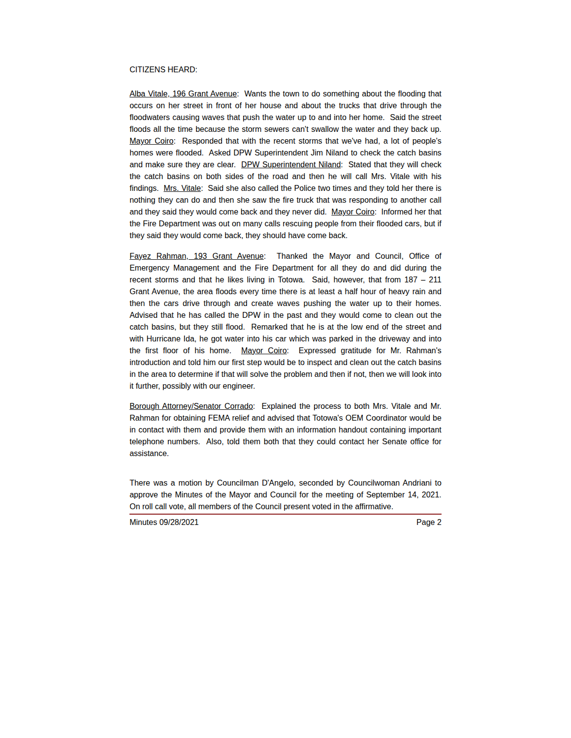CITIZENS HEARD:
Alba Vitale, 196 Grant Avenue: Wants the town to do something about the flooding that occurs on her street in front of her house and about the trucks that drive through the floodwaters causing waves that push the water up to and into her home. Said the street floods all the time because the storm sewers can't swallow the water and they back up. Mayor Coiro: Responded that with the recent storms that we've had, a lot of people's homes were flooded. Asked DPW Superintendent Jim Niland to check the catch basins and make sure they are clear. DPW Superintendent Niland: Stated that they will check the catch basins on both sides of the road and then he will call Mrs. Vitale with his findings. Mrs. Vitale: Said she also called the Police two times and they told her there is nothing they can do and then she saw the fire truck that was responding to another call and they said they would come back and they never did. Mayor Coiro: Informed her that the Fire Department was out on many calls rescuing people from their flooded cars, but if they said they would come back, they should have come back.
Fayez Rahman, 193 Grant Avenue: Thanked the Mayor and Council, Office of Emergency Management and the Fire Department for all they do and did during the recent storms and that he likes living in Totowa. Said, however, that from 187 – 211 Grant Avenue, the area floods every time there is at least a half hour of heavy rain and then the cars drive through and create waves pushing the water up to their homes. Advised that he has called the DPW in the past and they would come to clean out the catch basins, but they still flood. Remarked that he is at the low end of the street and with Hurricane Ida, he got water into his car which was parked in the driveway and into the first floor of his home. Mayor Coiro: Expressed gratitude for Mr. Rahman's introduction and told him our first step would be to inspect and clean out the catch basins in the area to determine if that will solve the problem and then if not, then we will look into it further, possibly with our engineer.
Borough Attorney/Senator Corrado: Explained the process to both Mrs. Vitale and Mr. Rahman for obtaining FEMA relief and advised that Totowa's OEM Coordinator would be in contact with them and provide them with an information handout containing important telephone numbers. Also, told them both that they could contact her Senate office for assistance.
There was a motion by Councilman D'Angelo, seconded by Councilwoman Andriani to approve the Minutes of the Mayor and Council for the meeting of September 14, 2021. On roll call vote, all members of the Council present voted in the affirmative.
Minutes 09/28/2021 Page 2